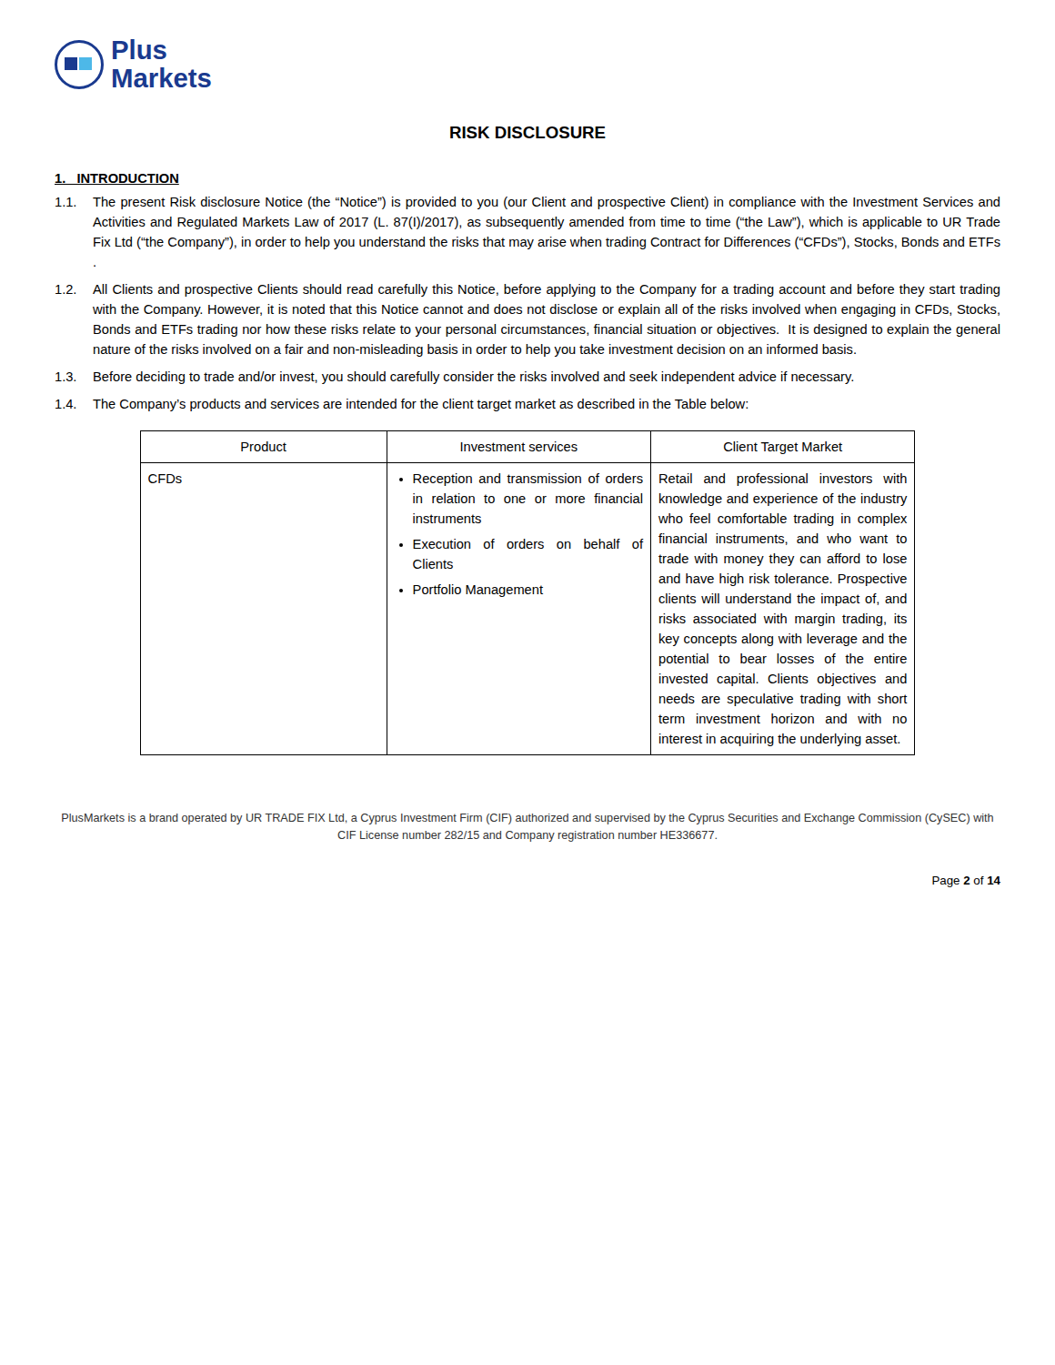Plus
Markets
RISK DISCLOSURE
1. INTRODUCTION
1.1. The present Risk disclosure Notice (the “Notice”) is provided to you (our Client and prospective Client) in compliance with the Investment Services and Activities and Regulated Markets Law of 2017 (L. 87(I)/2017), as subsequently amended from time to time (“the Law”), which is applicable to UR Trade Fix Ltd (“the Company”), in order to help you understand the risks that may arise when trading Contract for Differences (“CFDs”), Stocks, Bonds and ETFs .
1.2. All Clients and prospective Clients should read carefully this Notice, before applying to the Company for a trading account and before they start trading with the Company. However, it is noted that this Notice cannot and does not disclose or explain all of the risks involved when engaging in CFDs, Stocks, Bonds and ETFs trading nor how these risks relate to your personal circumstances, financial situation or objectives. It is designed to explain the general nature of the risks involved on a fair and non-misleading basis in order to help you take investment decision on an informed basis.
1.3. Before deciding to trade and/or invest, you should carefully consider the risks involved and seek independent advice if necessary.
1.4. The Company’s products and services are intended for the client target market as described in the Table below:
| Product | Investment services | Client Target Market |
| --- | --- | --- |
| CFDs | Reception and transmission of orders in relation to one or more financial instruments Execution of orders on behalf of Clients Portfolio Management | Retail and professional investors with knowledge and experience of the industry who feel comfortable trading in complex financial instruments, and who want to trade with money they can afford to lose and have high risk tolerance. Prospective clients will understand the impact of, and risks associated with margin trading, its key concepts along with leverage and the potential to bear losses of the entire invested capital. Clients objectives and needs are speculative trading with short term investment horizon and with no interest in acquiring the underlying asset. |
PlusMarkets is a brand operated by UR TRADE FIX Ltd, a Cyprus Investment Firm (CIF) authorized and supervised by the Cyprus Securities and Exchange Commission (CySEC) with CIF License number 282/15 and Company registration number HE336677.
Page 2 of 14